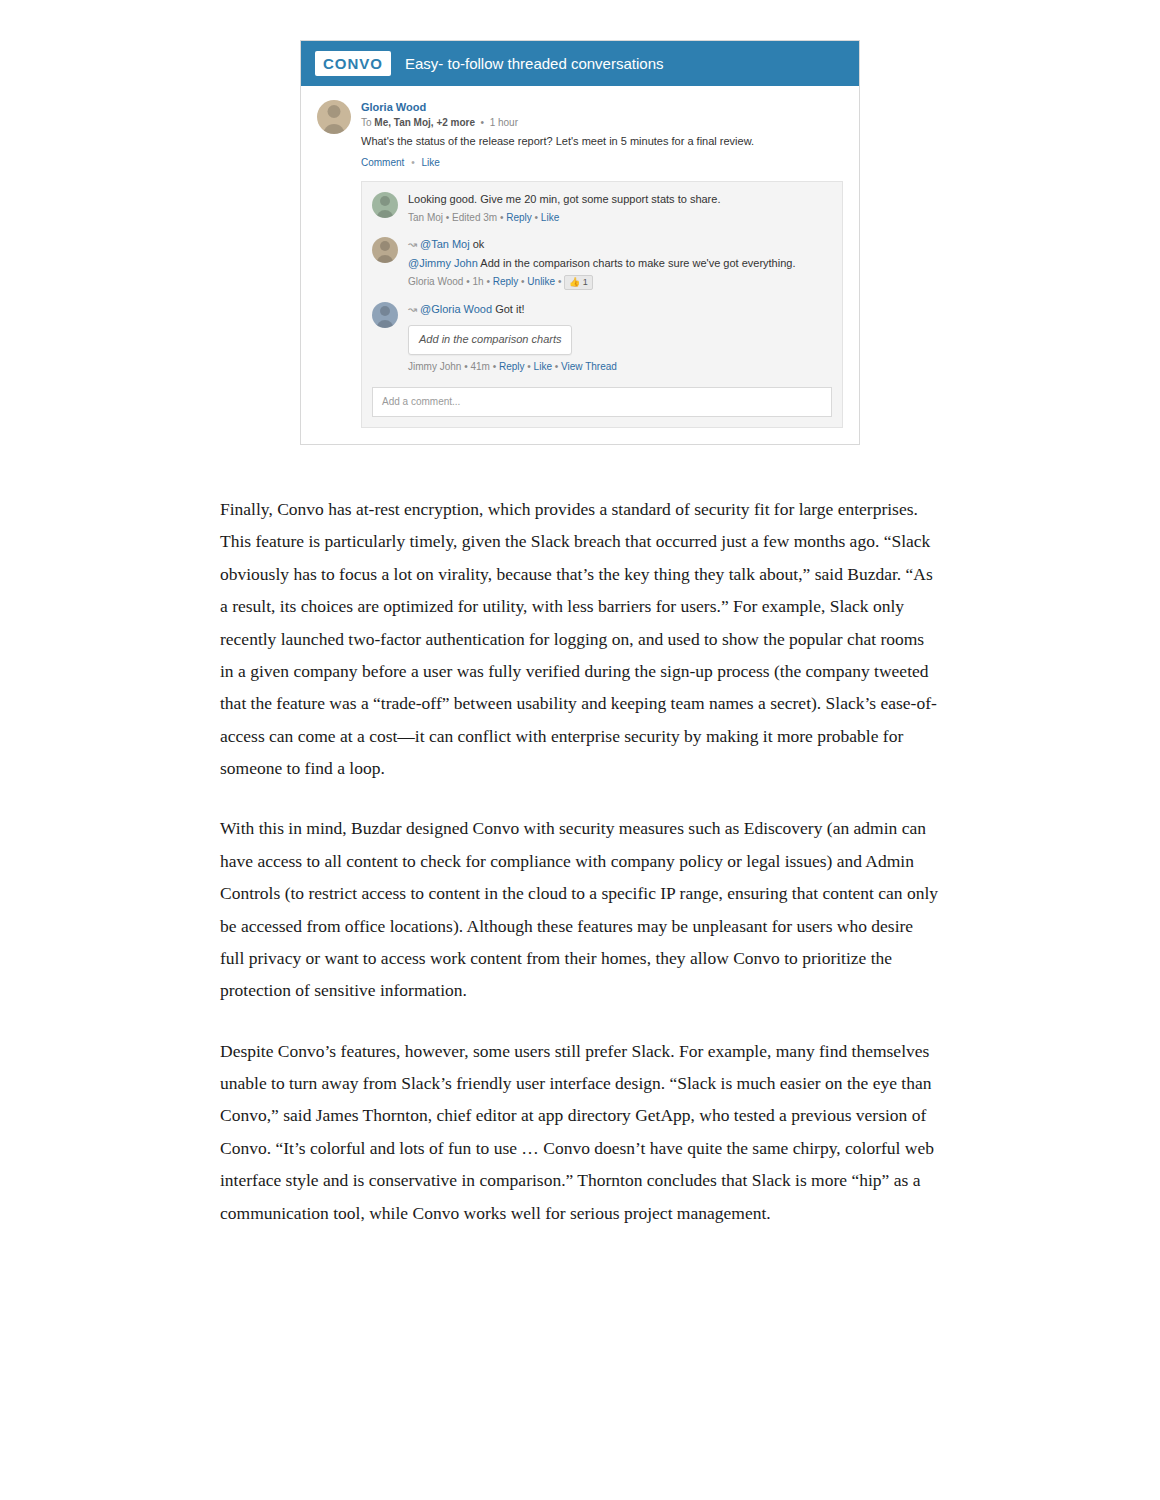CONVO Easy- to-follow threaded conversations
Gloria Wood
To Me, Tan Moj, +2 more • 1 hour
What's the status of the release report? Let's meet in 5 minutes for a final review.
Comment • Like
Looking good. Give me 20 min, got some support stats to share.
Tan Moj • Edited 3m • Reply • Like
↝@Tan Moj ok
@Jimmy John Add in the comparison charts to make sure we've got everything.
Gloria Wood • 1h • Reply • Unlike • 👍 1
↝@Gloria Wood Got it!
Add in the comparison charts
Jimmy John • 41m • Reply • Like • View Thread
Add a comment...
Finally, Convo has at-rest encryption, which provides a standard of security fit for large enterprises. This feature is particularly timely, given the Slack breach that occurred just a few months ago. “Slack obviously has to focus a lot on virality, because that’s the key thing they talk about,” said Buzdar. “As a result, its choices are optimized for utility, with less barriers for users.” For example, Slack only recently launched two-factor authentication for logging on, and used to show the popular chat rooms in a given company before a user was fully verified during the sign-up process (the company tweeted that the feature was a “trade-off” between usability and keeping team names a secret). Slack’s ease-of-access can come at a cost—it can conflict with enterprise security by making it more probable for someone to find a loop.
With this in mind, Buzdar designed Convo with security measures such as Ediscovery (an admin can have access to all content to check for compliance with company policy or legal issues) and Admin Controls (to restrict access to content in the cloud to a specific IP range, ensuring that content can only be accessed from office locations). Although these features may be unpleasant for users who desire full privacy or want to access work content from their homes, they allow Convo to prioritize the protection of sensitive information.
Despite Convo’s features, however, some users still prefer Slack. For example, many find themselves unable to turn away from Slack’s friendly user interface design. “Slack is much easier on the eye than Convo,” said James Thornton, chief editor at app directory GetApp, who tested a previous version of Convo. “It’s colorful and lots of fun to use … Convo doesn’t have quite the same chirpy, colorful web interface style and is conservative in comparison.” Thornton concludes that Slack is more “hip” as a communication tool, while Convo works well for serious project management.